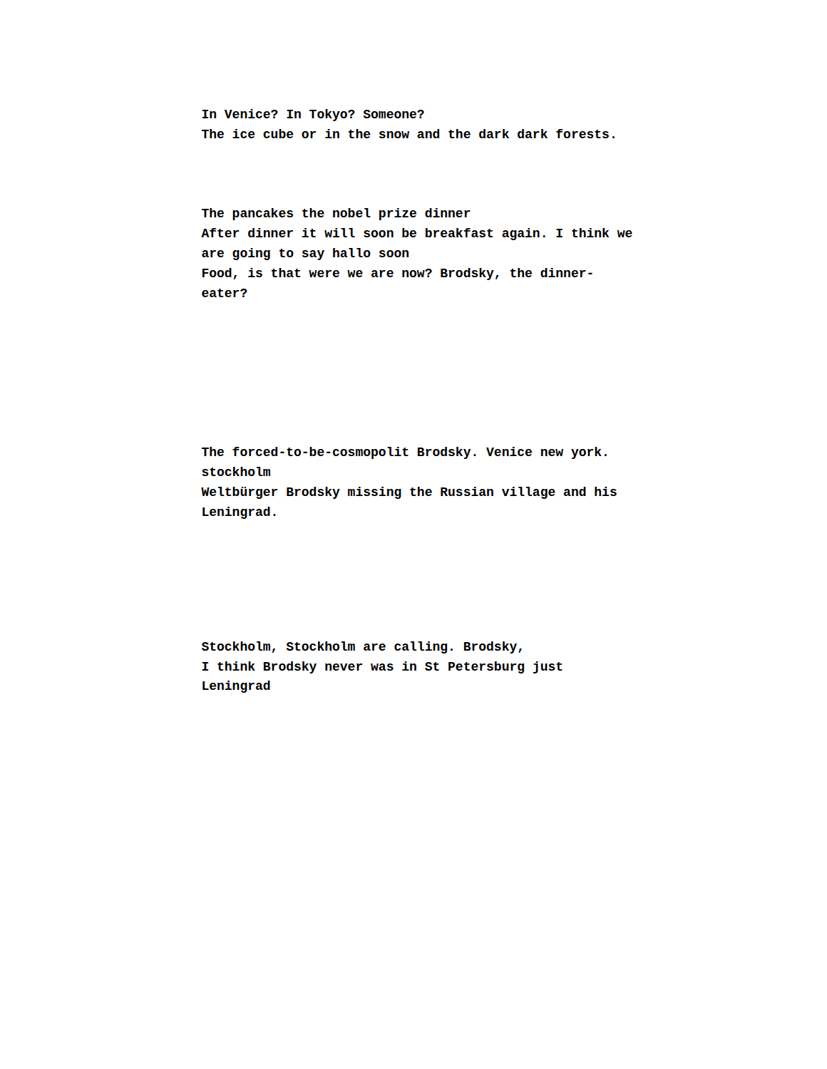In Venice? In Tokyo? Someone? The ice cube or in the snow and the dark dark forests.
The pancakes the nobel prize dinner After dinner it will soon be breakfast again. I think we are going to say hallo soon Food, is that were we are now? Brodsky, the dinner-eater?
The forced-to-be-cosmopolit Brodsky. Venice new york. stockholm Weltbürger Brodsky missing the Russian village and his Leningrad.
Stockholm, Stockholm are calling. Brodsky, I think Brodsky never was in St Petersburg just Leningrad